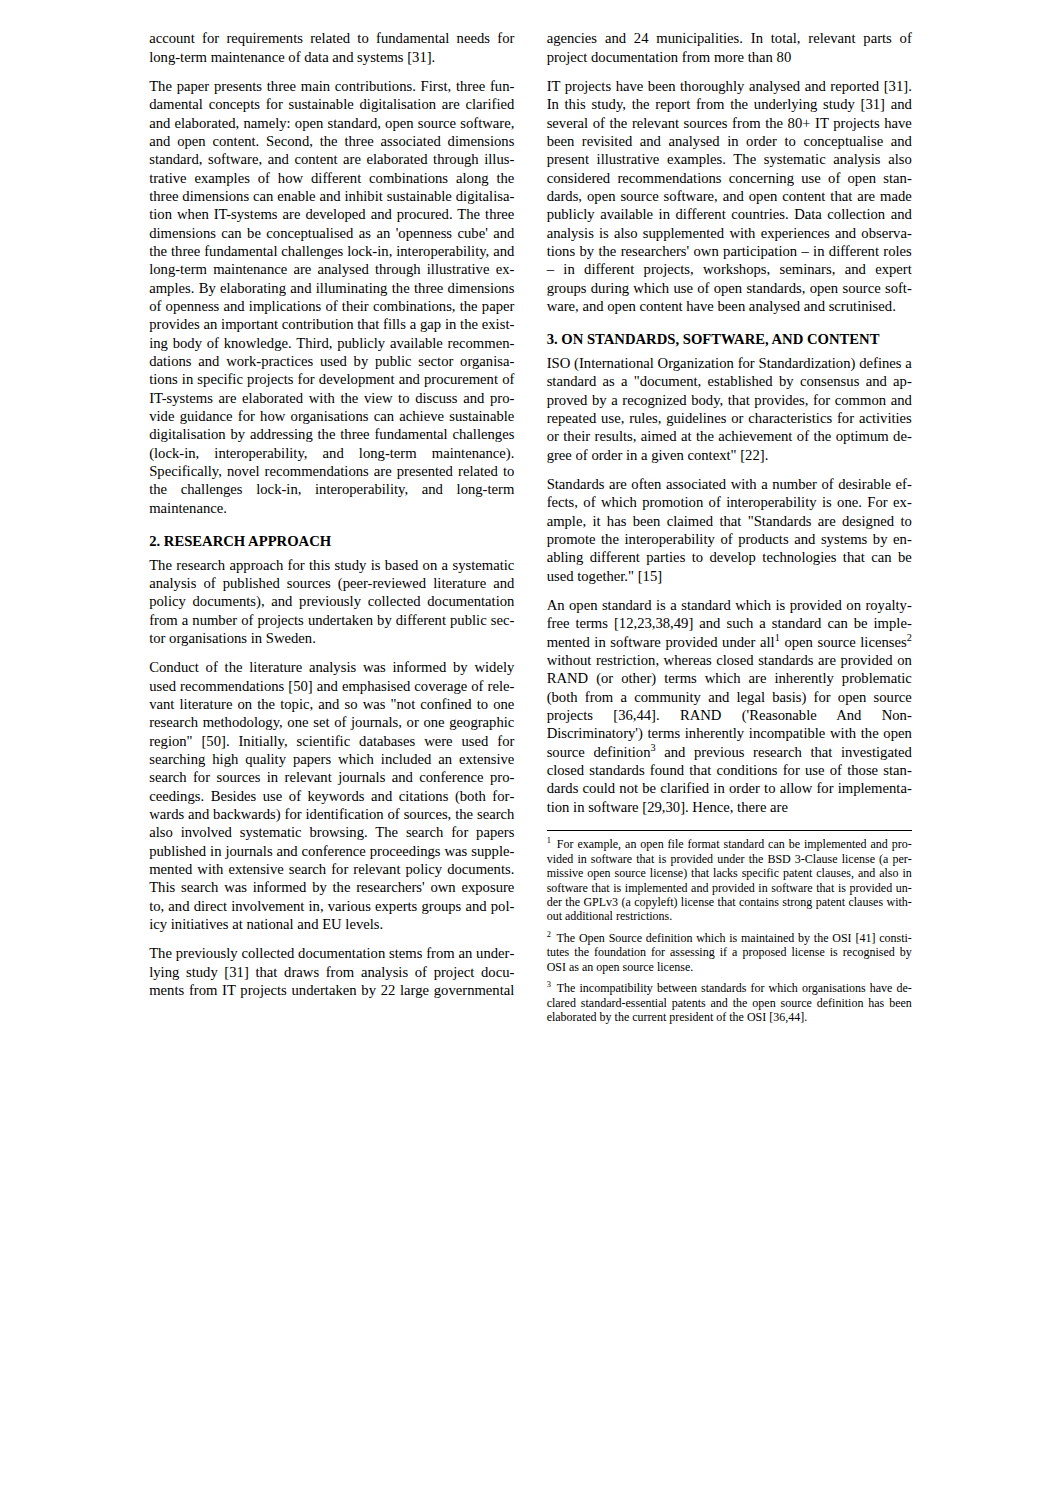account for requirements related to fundamental needs for long-term maintenance of data and systems [31].
The paper presents three main contributions. First, three fundamental concepts for sustainable digitalisation are clarified and elaborated, namely: open standard, open source software, and open content. Second, the three associated dimensions standard, software, and content are elaborated through illustrative examples of how different combinations along the three dimensions can enable and inhibit sustainable digitalisation when IT-systems are developed and procured. The three dimensions can be conceptualised as an 'openness cube' and the three fundamental challenges lock-in, interoperability, and long-term maintenance are analysed through illustrative examples. By elaborating and illuminating the three dimensions of openness and implications of their combinations, the paper provides an important contribution that fills a gap in the existing body of knowledge. Third, publicly available recommendations and work-practices used by public sector organisations in specific projects for development and procurement of IT-systems are elaborated with the view to discuss and provide guidance for how organisations can achieve sustainable digitalisation by addressing the three fundamental challenges (lock-in, interoperability, and long-term maintenance). Specifically, novel recommendations are presented related to the challenges lock-in, interoperability, and long-term maintenance.
2. Research Approach
The research approach for this study is based on a systematic analysis of published sources (peer-reviewed literature and policy documents), and previously collected documentation from a number of projects undertaken by different public sector organisations in Sweden.
Conduct of the literature analysis was informed by widely used recommendations [50] and emphasised coverage of relevant literature on the topic, and so was "not confined to one research methodology, one set of journals, or one geographic region" [50]. Initially, scientific databases were used for searching high quality papers which included an extensive search for sources in relevant journals and conference proceedings. Besides use of keywords and citations (both forwards and backwards) for identification of sources, the search also involved systematic browsing. The search for papers published in journals and conference proceedings was supplemented with extensive search for relevant policy documents. This search was informed by the researchers' own exposure to, and direct involvement in, various experts groups and policy initiatives at national and EU levels.
The previously collected documentation stems from an underlying study [31] that draws from analysis of project documents from IT projects undertaken by 22 large governmental agencies and 24 municipalities. In total, relevant parts of project documentation from more than 80
IT projects have been thoroughly analysed and reported [31]. In this study, the report from the underlying study [31] and several of the relevant sources from the 80+ IT projects have been revisited and analysed in order to conceptualise and present illustrative examples. The systematic analysis also considered recommendations concerning use of open standards, open source software, and open content that are made publicly available in different countries. Data collection and analysis is also supplemented with experiences and observations by the researchers' own participation – in different roles – in different projects, workshops, seminars, and expert groups during which use of open standards, open source software, and open content have been analysed and scrutinised.
3. On Standards, Software, and Content
ISO (International Organization for Standardization) defines a standard as a "document, established by consensus and approved by a recognized body, that provides, for common and repeated use, rules, guidelines or characteristics for activities or their results, aimed at the achievement of the optimum degree of order in a given context" [22].
Standards are often associated with a number of desirable effects, of which promotion of interoperability is one. For example, it has been claimed that "Standards are designed to promote the interoperability of products and systems by enabling different parties to develop technologies that can be used together." [15]
An open standard is a standard which is provided on royalty-free terms [12,23,38,49] and such a standard can be implemented in software provided under all1 open source licenses2 without restriction, whereas closed standards are provided on RAND (or other) terms which are inherently problematic (both from a community and legal basis) for open source projects [36,44]. RAND ('Reasonable And Non-Discriminatory') terms inherently incompatible with the open source definition3 and previous research that investigated closed standards found that conditions for use of those standards could not be clarified in order to allow for implementation in software [29,30]. Hence, there are
1 For example, an open file format standard can be implemented and provided in software that is provided under the BSD 3-Clause license (a permissive open source license) that lacks specific patent clauses, and also in software that is implemented and provided in software that is provided under the GPLv3 (a copyleft) license that contains strong patent clauses without additional restrictions.
2 The Open Source definition which is maintained by the OSI [41] constitutes the foundation for assessing if a proposed license is recognised by OSI as an open source license.
3 The incompatibility between standards for which organisations have declared standard-essential patents and the open source definition has been elaborated by the current president of the OSI [36,44].